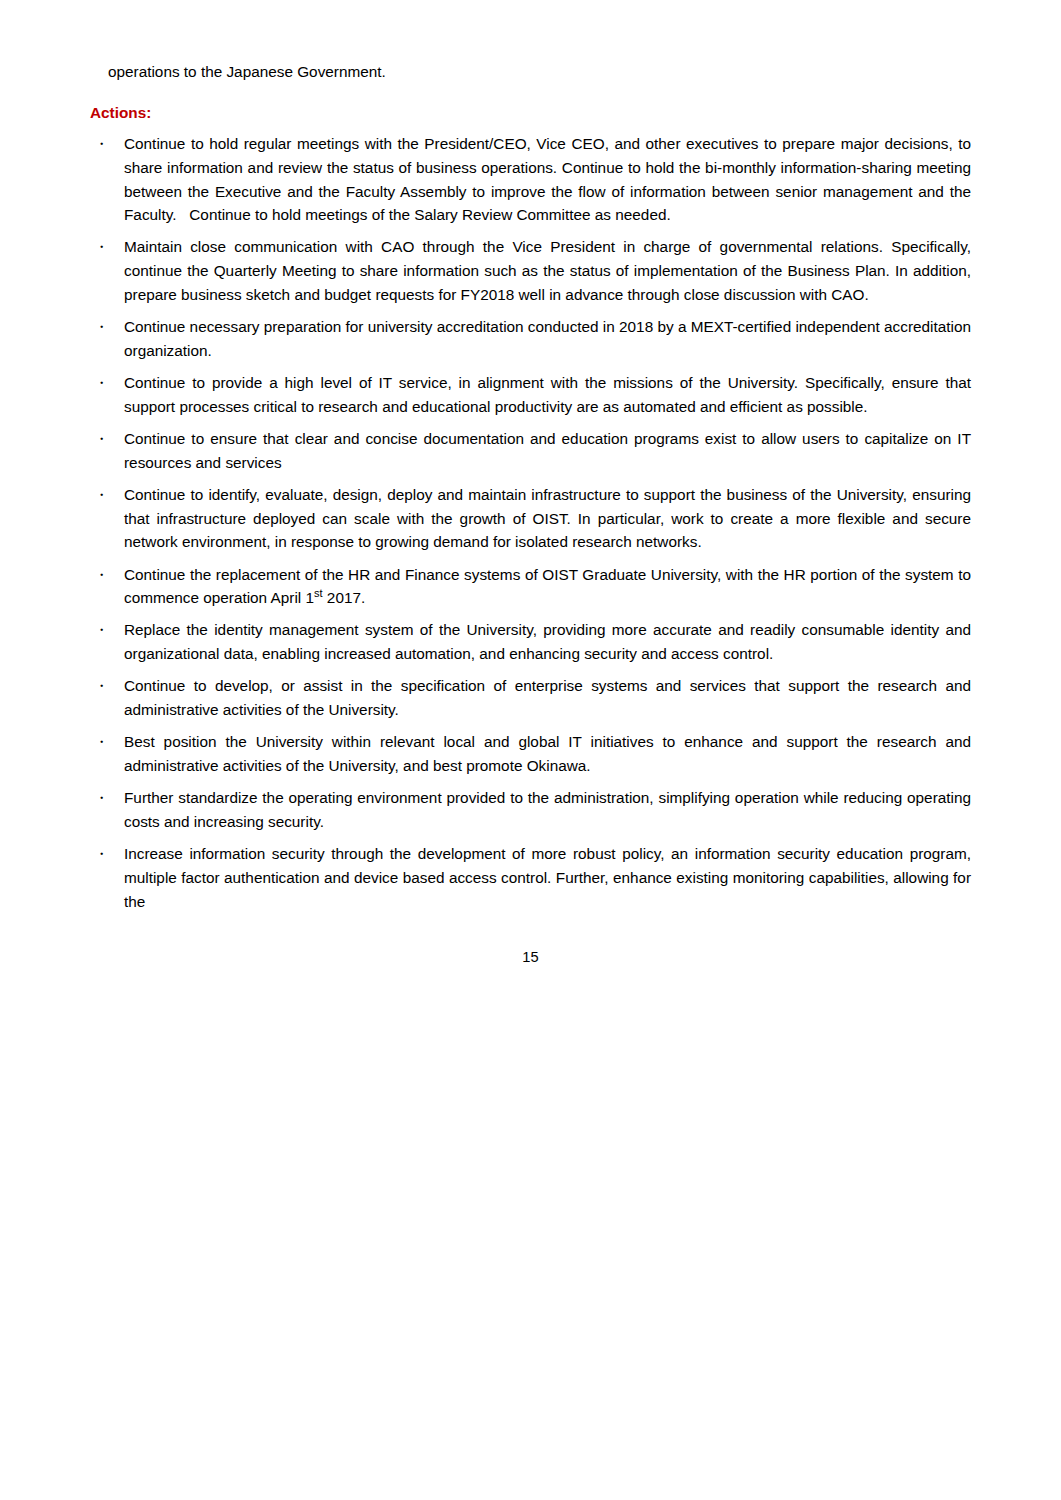operations to the Japanese Government.
Actions:
Continue to hold regular meetings with the President/CEO, Vice CEO, and other executives to prepare major decisions, to share information and review the status of business operations. Continue to hold the bi-monthly information-sharing meeting between the Executive and the Faculty Assembly to improve the flow of information between senior management and the Faculty. Continue to hold meetings of the Salary Review Committee as needed.
Maintain close communication with CAO through the Vice President in charge of governmental relations. Specifically, continue the Quarterly Meeting to share information such as the status of implementation of the Business Plan. In addition, prepare business sketch and budget requests for FY2018 well in advance through close discussion with CAO.
Continue necessary preparation for university accreditation conducted in 2018 by a MEXT-certified independent accreditation organization.
Continue to provide a high level of IT service, in alignment with the missions of the University. Specifically, ensure that support processes critical to research and educational productivity are as automated and efficient as possible.
Continue to ensure that clear and concise documentation and education programs exist to allow users to capitalize on IT resources and services
Continue to identify, evaluate, design, deploy and maintain infrastructure to support the business of the University, ensuring that infrastructure deployed can scale with the growth of OIST. In particular, work to create a more flexible and secure network environment, in response to growing demand for isolated research networks.
Continue the replacement of the HR and Finance systems of OIST Graduate University, with the HR portion of the system to commence operation April 1st 2017.
Replace the identity management system of the University, providing more accurate and readily consumable identity and organizational data, enabling increased automation, and enhancing security and access control.
Continue to develop, or assist in the specification of enterprise systems and services that support the research and administrative activities of the University.
Best position the University within relevant local and global IT initiatives to enhance and support the research and administrative activities of the University, and best promote Okinawa.
Further standardize the operating environment provided to the administration, simplifying operation while reducing operating costs and increasing security.
Increase information security through the development of more robust policy, an information security education program, multiple factor authentication and device based access control. Further, enhance existing monitoring capabilities, allowing for the
15